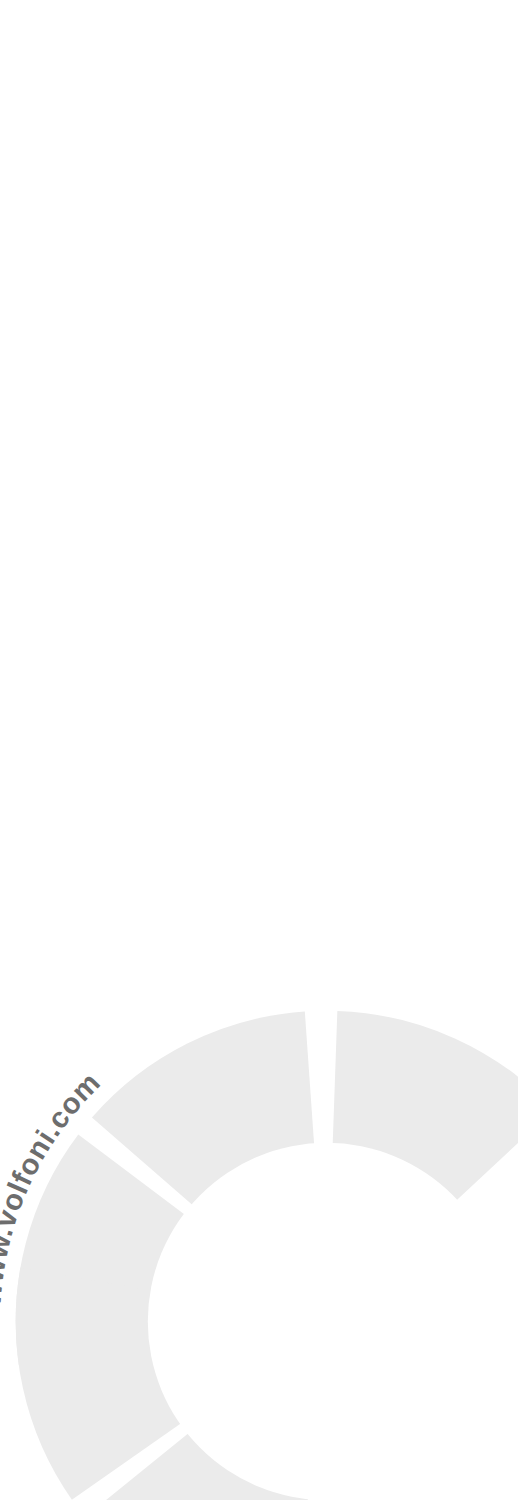www.volfoni.com